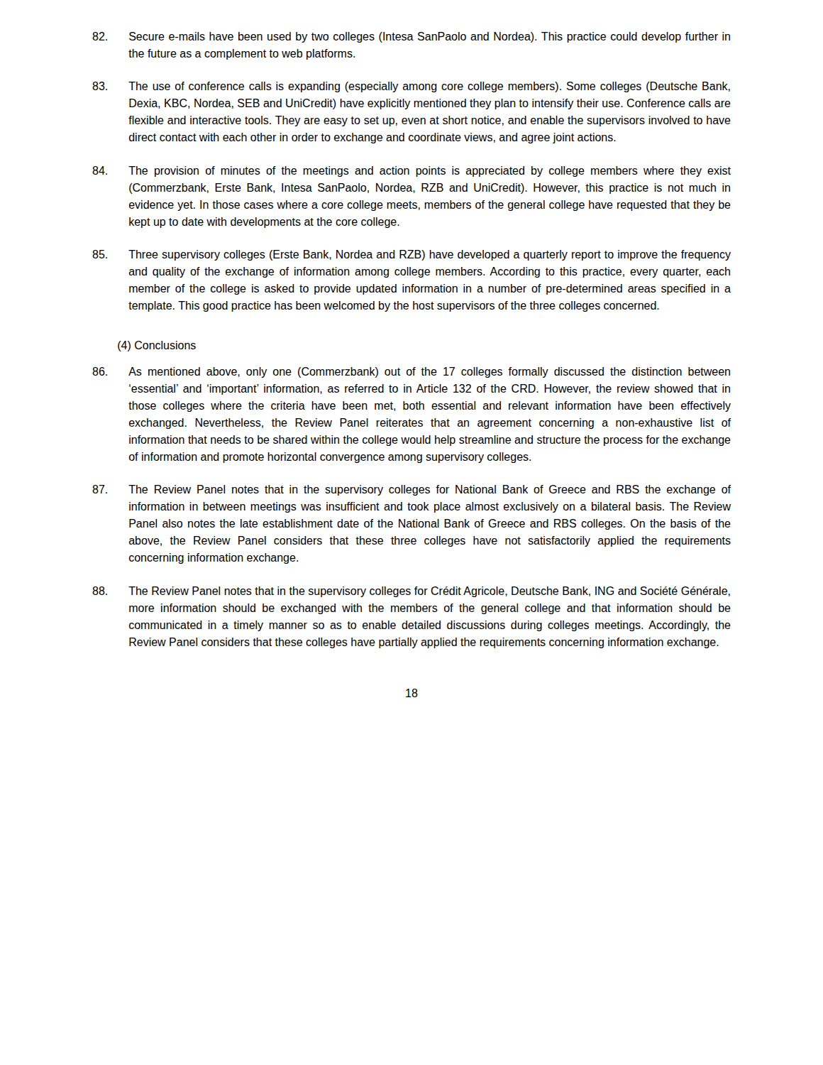Secure e-mails have been used by two colleges (Intesa SanPaolo and Nordea). This practice could develop further in the future as a complement to web platforms.
The use of conference calls is expanding (especially among core college members). Some colleges (Deutsche Bank, Dexia, KBC, Nordea, SEB and UniCredit) have explicitly mentioned they plan to intensify their use. Conference calls are flexible and interactive tools. They are easy to set up, even at short notice, and enable the supervisors involved to have direct contact with each other in order to exchange and coordinate views, and agree joint actions.
The provision of minutes of the meetings and action points is appreciated by college members where they exist (Commerzbank, Erste Bank, Intesa SanPaolo, Nordea, RZB and UniCredit). However, this practice is not much in evidence yet. In those cases where a core college meets, members of the general college have requested that they be kept up to date with developments at the core college.
Three supervisory colleges (Erste Bank, Nordea and RZB) have developed a quarterly report to improve the frequency and quality of the exchange of information among college members. According to this practice, every quarter, each member of the college is asked to provide updated information in a number of pre-determined areas specified in a template. This good practice has been welcomed by the host supervisors of the three colleges concerned.
(4) Conclusions
As mentioned above, only one (Commerzbank) out of the 17 colleges formally discussed the distinction between ‘essential’ and ‘important’ information, as referred to in Article 132 of the CRD. However, the review showed that in those colleges where the criteria have been met, both essential and relevant information have been effectively exchanged. Nevertheless, the Review Panel reiterates that an agreement concerning a non-exhaustive list of information that needs to be shared within the college would help streamline and structure the process for the exchange of information and promote horizontal convergence among supervisory colleges.
The Review Panel notes that in the supervisory colleges for National Bank of Greece and RBS the exchange of information in between meetings was insufficient and took place almost exclusively on a bilateral basis. The Review Panel also notes the late establishment date of the National Bank of Greece and RBS colleges. On the basis of the above, the Review Panel considers that these three colleges have not satisfactorily applied the requirements concerning information exchange.
The Review Panel notes that in the supervisory colleges for Crédit Agricole, Deutsche Bank, ING and Société Générale, more information should be exchanged with the members of the general college and that information should be communicated in a timely manner so as to enable detailed discussions during colleges meetings. Accordingly, the Review Panel considers that these colleges have partially applied the requirements concerning information exchange.
18